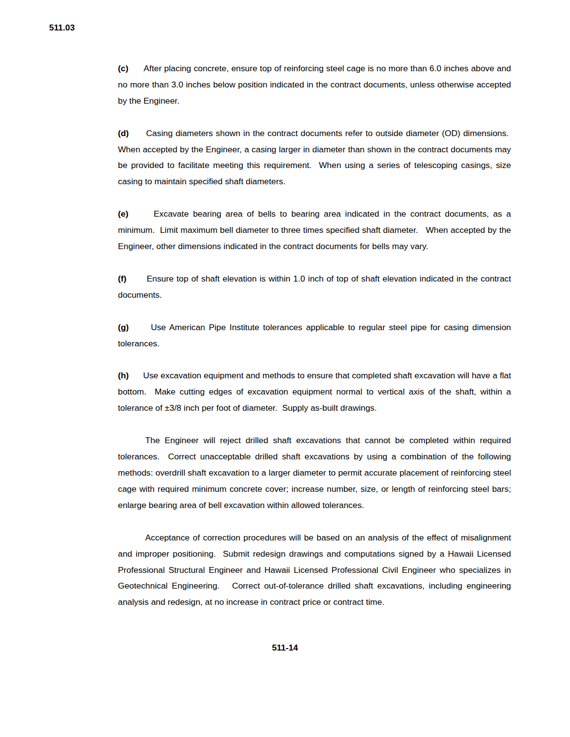511.03
(c) After placing concrete, ensure top of reinforcing steel cage is no more than 6.0 inches above and no more than 3.0 inches below position indicated in the contract documents, unless otherwise accepted by the Engineer.
(d) Casing diameters shown in the contract documents refer to outside diameter (OD) dimensions. When accepted by the Engineer, a casing larger in diameter than shown in the contract documents may be provided to facilitate meeting this requirement. When using a series of telescoping casings, size casing to maintain specified shaft diameters.
(e) Excavate bearing area of bells to bearing area indicated in the contract documents, as a minimum. Limit maximum bell diameter to three times specified shaft diameter. When accepted by the Engineer, other dimensions indicated in the contract documents for bells may vary.
(f) Ensure top of shaft elevation is within 1.0 inch of top of shaft elevation indicated in the contract documents.
(g) Use American Pipe Institute tolerances applicable to regular steel pipe for casing dimension tolerances.
(h) Use excavation equipment and methods to ensure that completed shaft excavation will have a flat bottom. Make cutting edges of excavation equipment normal to vertical axis of the shaft, within a tolerance of ±3/8 inch per foot of diameter. Supply as-built drawings.
The Engineer will reject drilled shaft excavations that cannot be completed within required tolerances. Correct unacceptable drilled shaft excavations by using a combination of the following methods: overdrill shaft excavation to a larger diameter to permit accurate placement of reinforcing steel cage with required minimum concrete cover; increase number, size, or length of reinforcing steel bars; enlarge bearing area of bell excavation within allowed tolerances.
Acceptance of correction procedures will be based on an analysis of the effect of misalignment and improper positioning. Submit redesign drawings and computations signed by a Hawaii Licensed Professional Structural Engineer and Hawaii Licensed Professional Civil Engineer who specializes in Geotechnical Engineering. Correct out-of-tolerance drilled shaft excavations, including engineering analysis and redesign, at no increase in contract price or contract time.
511-14